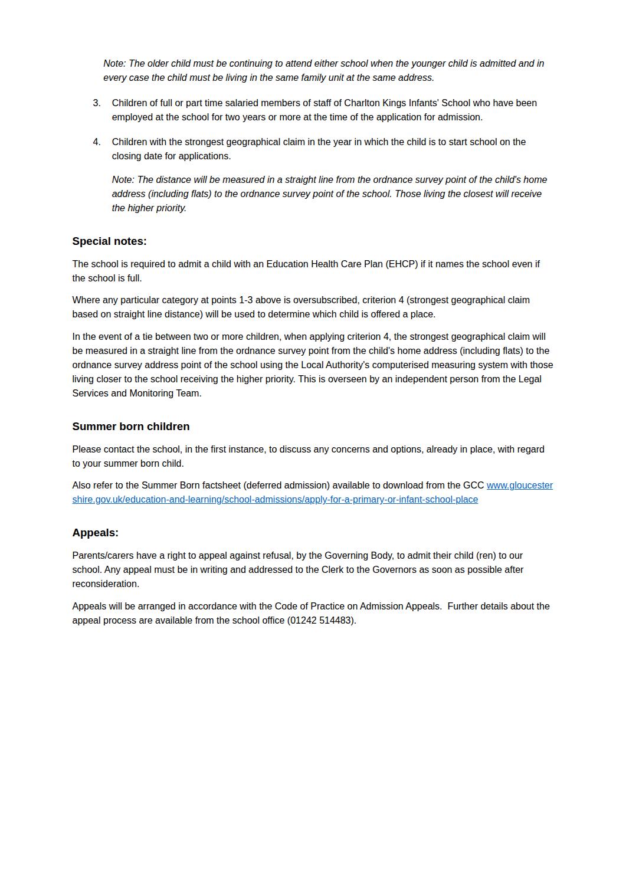Note: The older child must be continuing to attend either school when the younger child is admitted and in every case the child must be living in the same family unit at the same address.
Children of full or part time salaried members of staff of Charlton Kings Infants' School who have been employed at the school for two years or more at the time of the application for admission.
Children with the strongest geographical claim in the year in which the child is to start school on the closing date for applications.
Note: The distance will be measured in a straight line from the ordnance survey point of the child's home address (including flats) to the ordnance survey point of the school. Those living the closest will receive the higher priority.
Special notes:
The school is required to admit a child with an Education Health Care Plan (EHCP) if it names the school even if the school is full.
Where any particular category at points 1-3 above is oversubscribed, criterion 4 (strongest geographical claim based on straight line distance) will be used to determine which child is offered a place.
In the event of a tie between two or more children, when applying criterion 4, the strongest geographical claim will be measured in a straight line from the ordnance survey point from the child's home address (including flats) to the ordnance survey address point of the school using the Local Authority's computerised measuring system with those living closer to the school receiving the higher priority. This is overseen by an independent person from the Legal Services and Monitoring Team.
Summer born children
Please contact the school, in the first instance, to discuss any concerns and options, already in place, with regard to your summer born child.
Also refer to the Summer Born factsheet (deferred admission) available to download from the GCC www.gloucestershire.gov.uk/education-and-learning/school-admissions/apply-for-a-primary-or-infant-school-place
Appeals:
Parents/carers have a right to appeal against refusal, by the Governing Body, to admit their child (ren) to our school. Any appeal must be in writing and addressed to the Clerk to the Governors as soon as possible after reconsideration.
Appeals will be arranged in accordance with the Code of Practice on Admission Appeals. Further details about the appeal process are available from the school office (01242 514483).